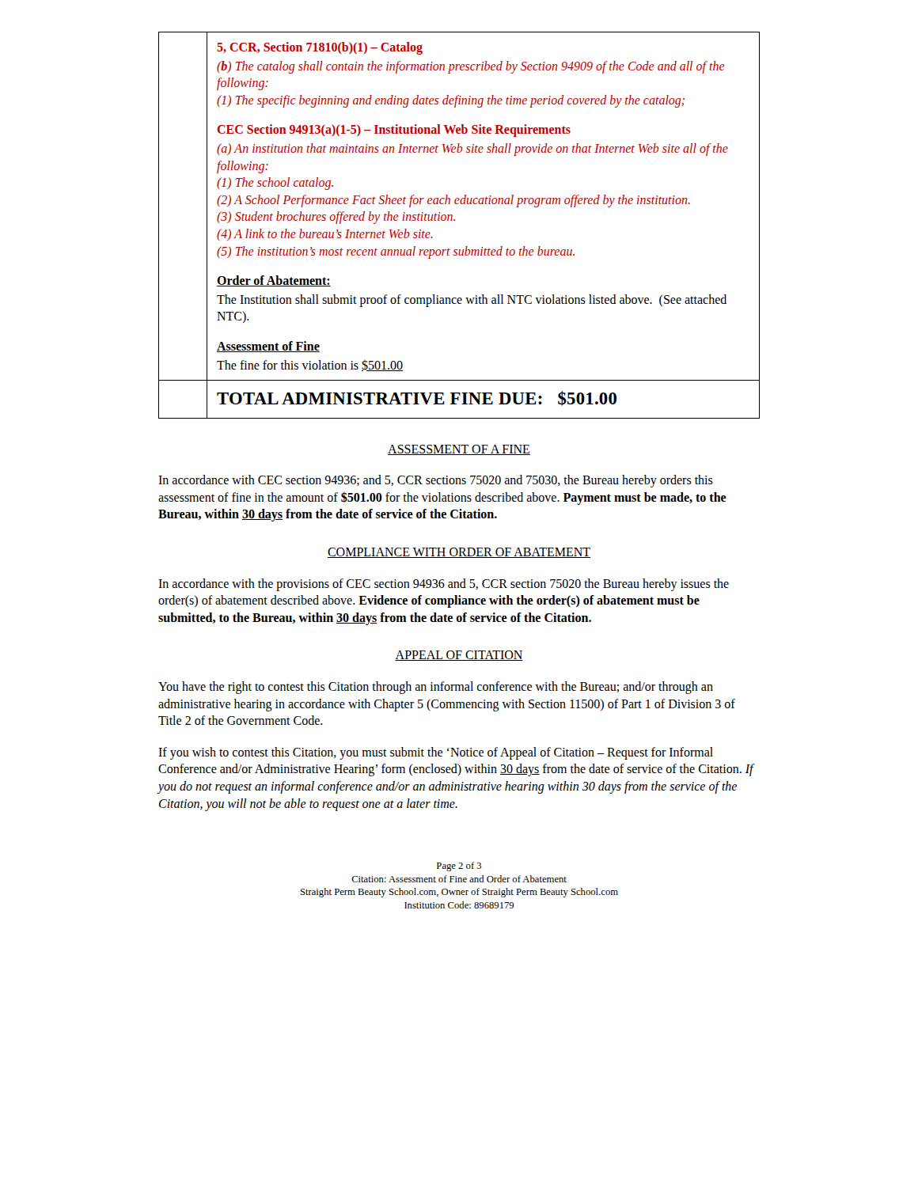| | 5, CCR, Section 71810(b)(1) – Catalog ( b ) The catalog shall contain the information prescribed by Section 94909 of the Code and all of the following: (1) The specific beginning and ending dates defining the time period covered by the catalog; CEC Section 94913(a)(1-5) – Institutional Web Site Requirements (a) An institution that maintains an Internet Web site shall provide on that Internet Web site all of the following: (1) The school catalog. (2) A School Performance Fact Sheet for each educational program offered by the institution. (3) Student brochures offered by the institution. (4) A link to the bureau’s Internet Web site. (5) The institution’s most recent annual report submitted to the bureau. Order of Abatement: The Institution shall submit proof of compliance with all NTC violations listed above. (See attached NTC). Assessment of Fine The fine for this violation is $501.00 |
| | TOTAL ADMINISTRATIVE FINE DUE: $501.00 |
ASSESSMENT OF A FINE
In accordance with CEC section 94936; and 5, CCR sections 75020 and 75030, the Bureau hereby orders this assessment of fine in the amount of $501.00 for the violations described above. Payment must be made, to the Bureau, within 30 days from the date of service of the Citation.
COMPLIANCE WITH ORDER OF ABATEMENT
In accordance with the provisions of CEC section 94936 and 5, CCR section 75020 the Bureau hereby issues the order(s) of abatement described above. Evidence of compliance with the order(s) of abatement must be submitted, to the Bureau, within 30 days from the date of service of the Citation.
APPEAL OF CITATION
You have the right to contest this Citation through an informal conference with the Bureau; and/or through an administrative hearing in accordance with Chapter 5 (Commencing with Section 11500) of Part 1 of Division 3 of Title 2 of the Government Code.
If you wish to contest this Citation, you must submit the ‘Notice of Appeal of Citation – Request for Informal Conference and/or Administrative Hearing’ form (enclosed) within 30 days from the date of service of the Citation. If you do not request an informal conference and/or an administrative hearing within 30 days from the service of the Citation, you will not be able to request one at a later time.
Page 2 of 3
Citation: Assessment of Fine and Order of Abatement
Straight Perm Beauty School.com, Owner of Straight Perm Beauty School.com
Institution Code: 89689179